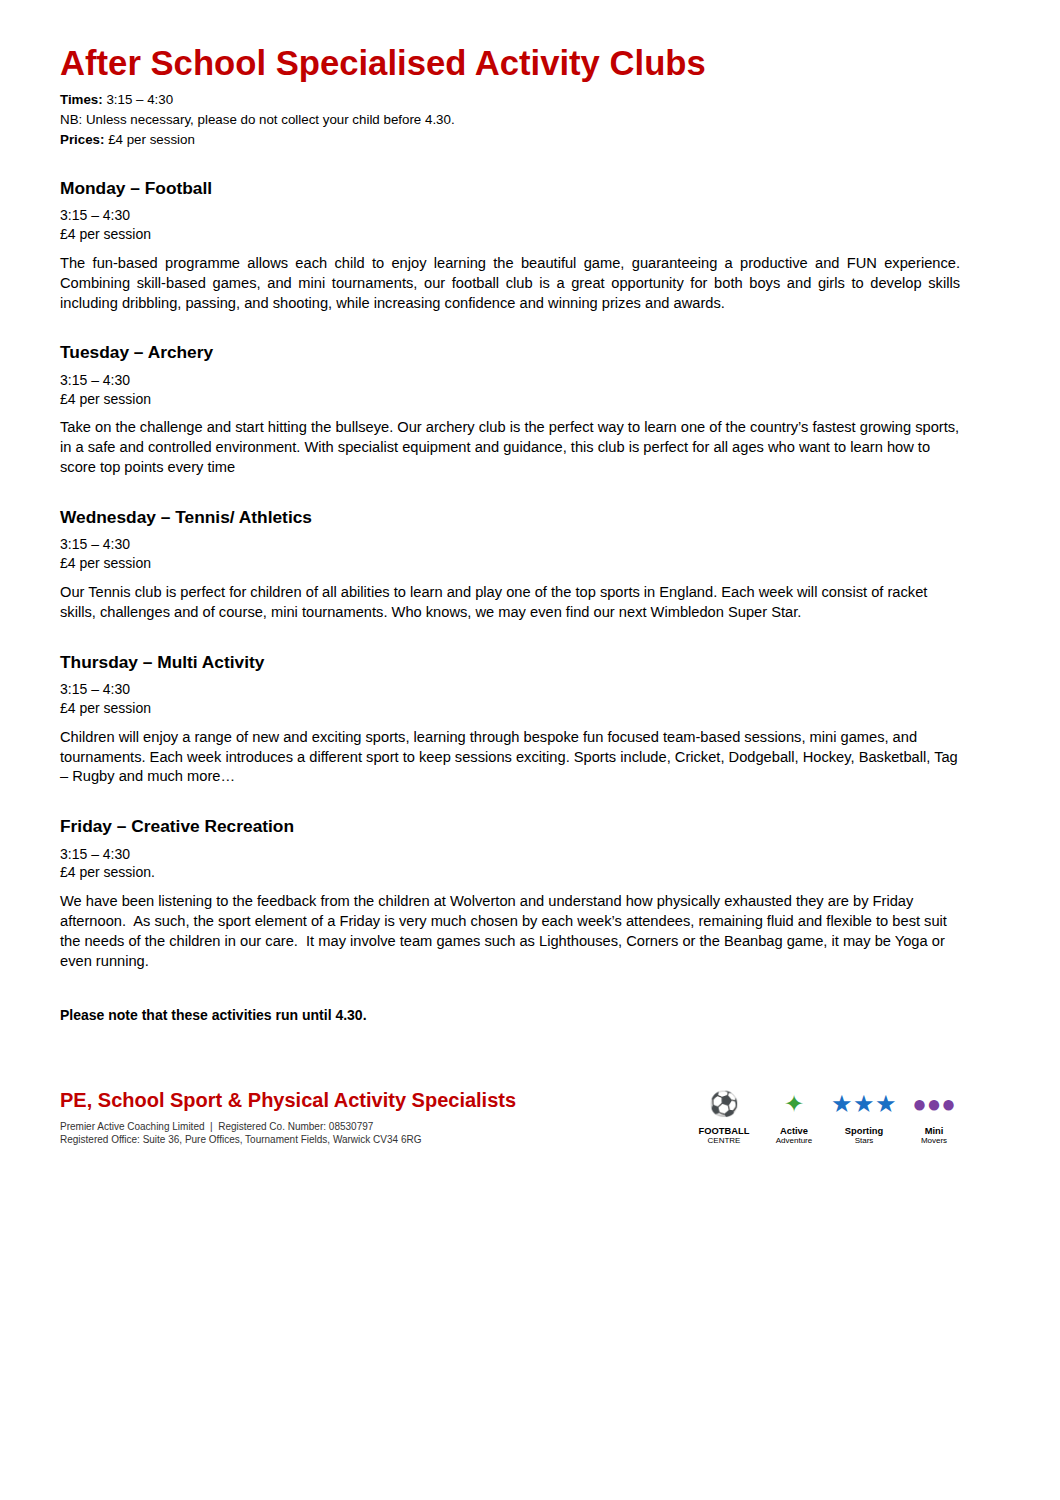After School Specialised Activity Clubs
Times: 3:15 – 4:30
NB: Unless necessary, please do not collect your child before 4.30.
Prices: £4 per session
Monday – Football
3:15 – 4:30
£4 per session
The fun-based programme allows each child to enjoy learning the beautiful game, guaranteeing a productive and FUN experience. Combining skill-based games, and mini tournaments, our football club is a great opportunity for both boys and girls to develop skills including dribbling, passing, and shooting, while increasing confidence and winning prizes and awards.
Tuesday – Archery
3:15 – 4:30
£4 per session
Take on the challenge and start hitting the bullseye. Our archery club is the perfect way to learn one of the country’s fastest growing sports, in a safe and controlled environment. With specialist equipment and guidance, this club is perfect for all ages who want to learn how to score top points every time
Wednesday – Tennis/ Athletics
3:15 – 4:30
£4 per session
Our Tennis club is perfect for children of all abilities to learn and play one of the top sports in England. Each week will consist of racket skills, challenges and of course, mini tournaments. Who knows, we may even find our next Wimbledon Super Star.
Thursday – Multi Activity
3:15 – 4:30
£4 per session
Children will enjoy a range of new and exciting sports, learning through bespoke fun focused team-based sessions, mini games, and tournaments. Each week introduces a different sport to keep sessions exciting. Sports include, Cricket, Dodgeball, Hockey, Basketball, Tag – Rugby and much more…
Friday – Creative Recreation
3:15 – 4:30
£4 per session.
We have been listening to the feedback from the children at Wolverton and understand how physically exhausted they are by Friday afternoon. As such, the sport element of a Friday is very much chosen by each week’s attendees, remaining fluid and flexible to best suit the needs of the children in our care. It may involve team games such as Lighthouses, Corners or the Beanbag game, it may be Yoga or even running.
Please note that these activities run until 4.30.
PE, School Sport & Physical Activity Specialists
Premier Active Coaching Limited | Registered Co. Number: 08530797
Registered Office: Suite 36, Pure Offices, Tournament Fields, Warwick CV34 6RG
⚽
FOOTBALL
CENTRE
✦
Active
Adventure
★★★
Sporting
Stars
●●●
Mini
Movers